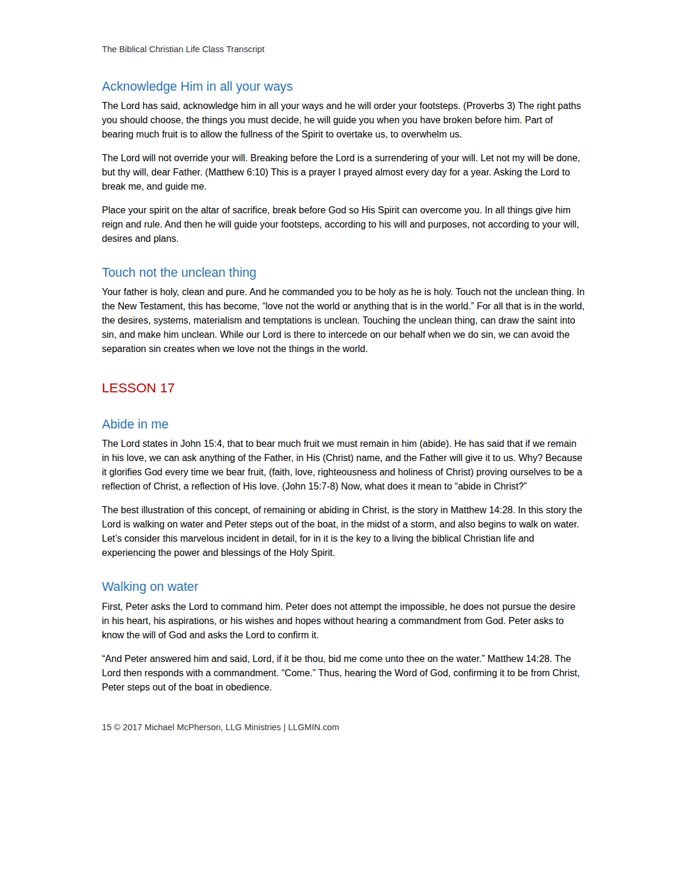The Biblical Christian Life Class Transcript
Acknowledge Him in all your ways
The Lord has said, acknowledge him in all your ways and he will order your footsteps. (Proverbs 3) The right paths you should choose, the things you must decide, he will guide you when you have broken before him. Part of bearing much fruit is to allow the fullness of the Spirit to overtake us, to overwhelm us.
The Lord will not override your will. Breaking before the Lord is a surrendering of your will. Let not my will be done, but thy will, dear Father. (Matthew 6:10) This is a prayer I prayed almost every day for a year. Asking the Lord to break me, and guide me.
Place your spirit on the altar of sacrifice, break before God so His Spirit can overcome you. In all things give him reign and rule. And then he will guide your footsteps, according to his will and purposes, not according to your will, desires and plans.
Touch not the unclean thing
Your father is holy, clean and pure. And he commanded you to be holy as he is holy. Touch not the unclean thing. In the New Testament, this has become, “love not the world or anything that is in the world.” For all that is in the world, the desires, systems, materialism and temptations is unclean. Touching the unclean thing, can draw the saint into sin, and make him unclean. While our Lord is there to intercede on our behalf when we do sin, we can avoid the separation sin creates when we love not the things in the world.
LESSON 17
Abide in me
The Lord states in John 15:4, that to bear much fruit we must remain in him (abide). He has said that if we remain in his love, we can ask anything of the Father, in His (Christ) name, and the Father will give it to us. Why? Because it glorifies God every time we bear fruit, (faith, love, righteousness and holiness of Christ) proving ourselves to be a reflection of Christ, a reflection of His love. (John 15:7-8) Now, what does it mean to “abide in Christ?”
The best illustration of this concept, of remaining or abiding in Christ, is the story in Matthew 14:28. In this story the Lord is walking on water and Peter steps out of the boat, in the midst of a storm, and also begins to walk on water. Let’s consider this marvelous incident in detail, for in it is the key to a living the biblical Christian life and experiencing the power and blessings of the Holy Spirit.
Walking on water
First, Peter asks the Lord to command him. Peter does not attempt the impossible, he does not pursue the desire in his heart, his aspirations, or his wishes and hopes without hearing a commandment from God. Peter asks to know the will of God and asks the Lord to confirm it.
“And Peter answered him and said, Lord, if it be thou, bid me come unto thee on the water.” Matthew 14:28. The Lord then responds with a commandment. “Come.” Thus, hearing the Word of God, confirming it to be from Christ, Peter steps out of the boat in obedience.
15 © 2017 Michael McPherson, LLG Ministries | LLGMIN.com